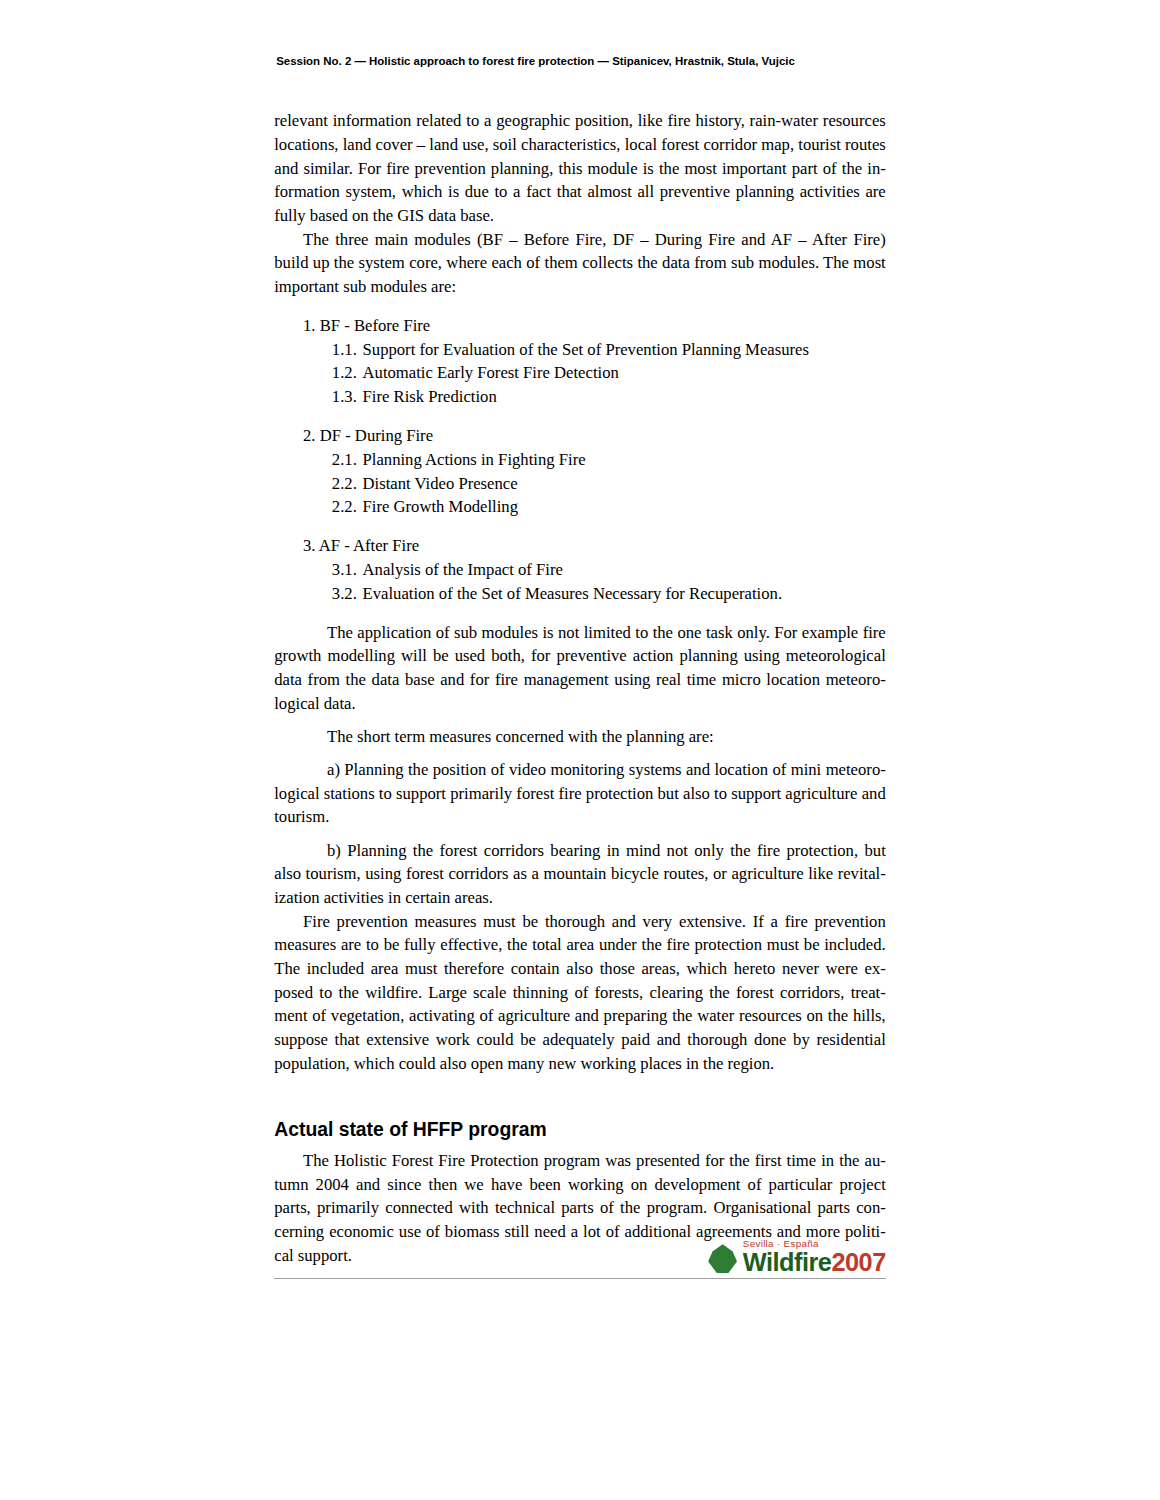Session No. 2 — Holistic approach to forest fire protection — Stipanicev, Hrastnik, Stula, Vujcic
relevant information related to a geographic position, like fire history, rain-water resources locations, land cover – land use, soil characteristics, local forest corridor map, tourist routes and similar. For fire prevention planning, this module is the most important part of the information system, which is due to a fact that almost all preventive planning activities are fully based on the GIS data base.
The three main modules (BF – Before Fire, DF – During Fire and AF – After Fire) build up the system core, where each of them collects the data from sub modules. The most important sub modules are:
1. BF - Before Fire
1.1. Support for Evaluation of the Set of Prevention Planning Measures
1.2. Automatic Early Forest Fire Detection
1.3. Fire Risk Prediction
2. DF - During Fire
2.1. Planning Actions in Fighting Fire
2.2. Distant Video Presence
2.2. Fire Growth Modelling
3. AF - After Fire
3.1. Analysis of the Impact of Fire
3.2. Evaluation of the Set of Measures Necessary for Recuperation.
The application of sub modules is not limited to the one task only. For example fire growth modelling will be used both, for preventive action planning using meteorological data from the data base and for fire management using real time micro location meteorological data.
The short term measures concerned with the planning are:
a) Planning the position of video monitoring systems and location of mini meteorological stations to support primarily forest fire protection but also to support agriculture and tourism.
b) Planning the forest corridors bearing in mind not only the fire protection, but also tourism, using forest corridors as a mountain bicycle routes, or agriculture like revitalization activities in certain areas.
Fire prevention measures must be thorough and very extensive. If a fire prevention measures are to be fully effective, the total area under the fire protection must be included. The included area must therefore contain also those areas, which hereto never were exposed to the wildfire. Large scale thinning of forests, clearing the forest corridors, treatment of vegetation, activating of agriculture and preparing the water resources on the hills, suppose that extensive work could be adequately paid and thorough done by residential population, which could also open many new working places in the region.
Actual state of HFFP program
The Holistic Forest Fire Protection program was presented for the first time in the autumn 2004 and since then we have been working on development of particular project parts, primarily connected with technical parts of the program. Organisational parts concerning economic use of biomass still need a lot of additional agreements and more political support.
Sevilla · España
Wildfire2007